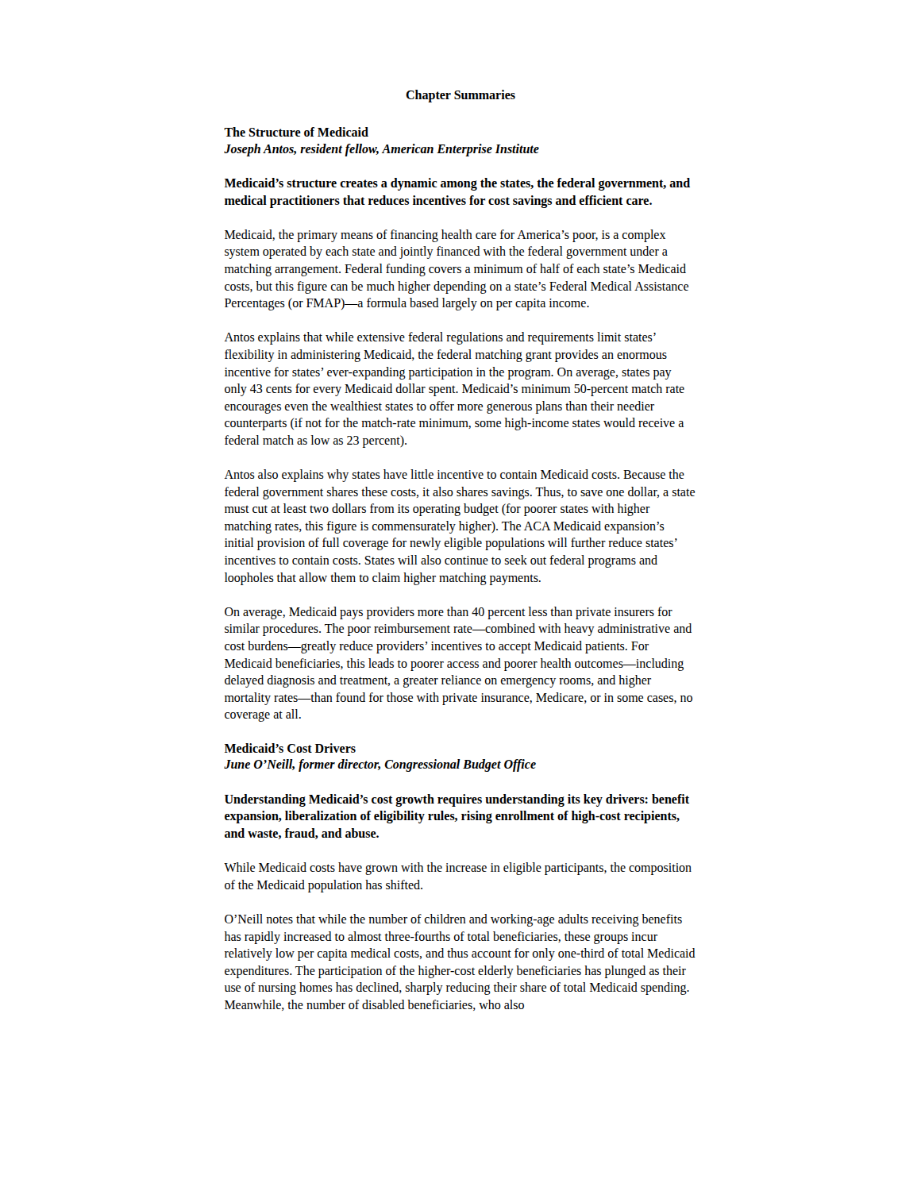Chapter Summaries
The Structure of Medicaid
Joseph Antos, resident fellow, American Enterprise Institute
Medicaid’s structure creates a dynamic among the states, the federal government, and medical practitioners that reduces incentives for cost savings and efficient care.
Medicaid, the primary means of financing health care for America’s poor, is a complex system operated by each state and jointly financed with the federal government under a matching arrangement. Federal funding covers a minimum of half of each state’s Medicaid costs, but this figure can be much higher depending on a state’s Federal Medical Assistance Percentages (or FMAP)—a formula based largely on per capita income.
Antos explains that while extensive federal regulations and requirements limit states’ flexibility in administering Medicaid, the federal matching grant provides an enormous incentive for states’ ever-expanding participation in the program. On average, states pay only 43 cents for every Medicaid dollar spent. Medicaid’s minimum 50-percent match rate encourages even the wealthiest states to offer more generous plans than their needier counterparts (if not for the match-rate minimum, some high-income states would receive a federal match as low as 23 percent).
Antos also explains why states have little incentive to contain Medicaid costs. Because the federal government shares these costs, it also shares savings. Thus, to save one dollar, a state must cut at least two dollars from its operating budget (for poorer states with higher matching rates, this figure is commensurately higher). The ACA Medicaid expansion’s initial provision of full coverage for newly eligible populations will further reduce states’ incentives to contain costs. States will also continue to seek out federal programs and loopholes that allow them to claim higher matching payments.
On average, Medicaid pays providers more than 40 percent less than private insurers for similar procedures. The poor reimbursement rate—combined with heavy administrative and cost burdens—greatly reduce providers’ incentives to accept Medicaid patients. For Medicaid beneficiaries, this leads to poorer access and poorer health outcomes—including delayed diagnosis and treatment, a greater reliance on emergency rooms, and higher mortality rates—than found for those with private insurance, Medicare, or in some cases, no coverage at all.
Medicaid’s Cost Drivers
June O’Neill, former director, Congressional Budget Office
Understanding Medicaid’s cost growth requires understanding its key drivers: benefit expansion, liberalization of eligibility rules, rising enrollment of high-cost recipients, and waste, fraud, and abuse.
While Medicaid costs have grown with the increase in eligible participants, the composition of the Medicaid population has shifted.
O’Neill notes that while the number of children and working-age adults receiving benefits has rapidly increased to almost three-fourths of total beneficiaries, these groups incur relatively low per capita medical costs, and thus account for only one-third of total Medicaid expenditures. The participation of the higher-cost elderly beneficiaries has plunged as their use of nursing homes has declined, sharply reducing their share of total Medicaid spending. Meanwhile, the number of disabled beneficiaries, who also